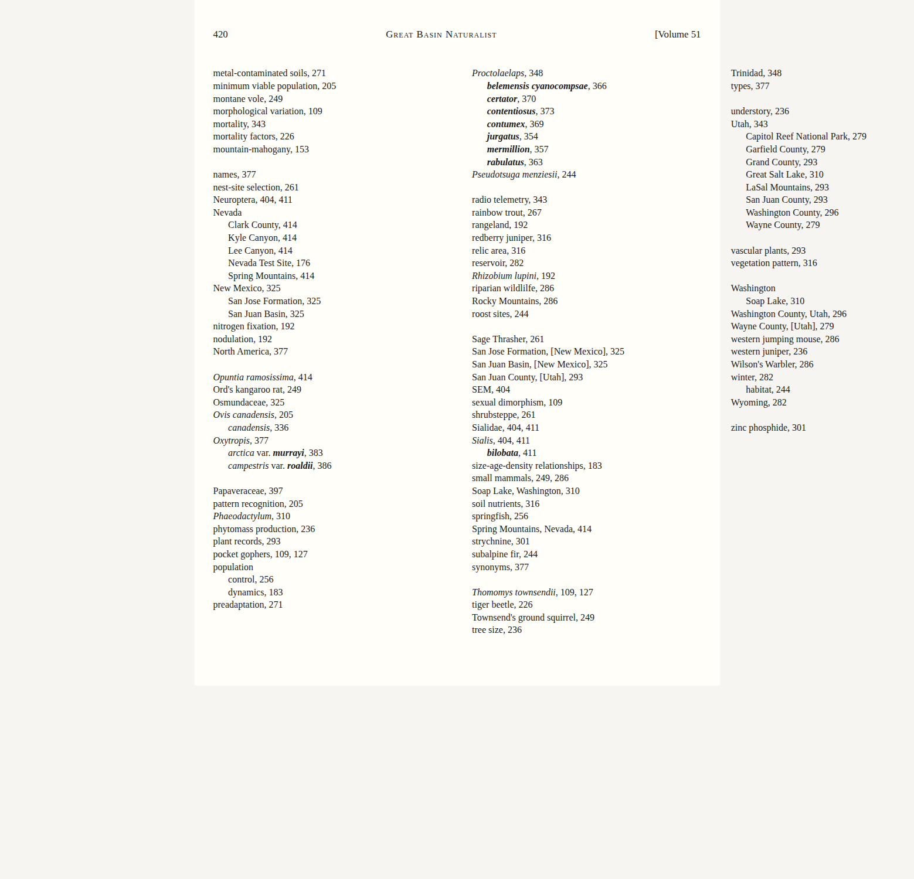420 Great Basin Naturalist [Volume 51
metal-contaminated soils, 271
minimum viable population, 205
montane vole, 249
morphological variation, 109
mortality, 343
mortality factors, 226
mountain-mahogany, 153
names, 377
nest-site selection, 261
Neuroptera, 404, 411
Nevada
Clark County, 414
Kyle Canyon, 414
Lee Canyon, 414
Nevada Test Site, 176
Spring Mountains, 414
New Mexico, 325
San Jose Formation, 325
San Juan Basin, 325
nitrogen fixation, 192
nodulation, 192
North America, 377
Opuntia ramosissima, 414
Ord's kangaroo rat, 249
Osmundaceae, 325
Ovis canadensis, 205
canadensis, 336
Oxytropis, 377
arctica var. murrayi, 383
campestris var. roaldii, 386
Papaveraceae, 397
pattern recognition, 205
Phaeodactylum, 310
phytomass production, 236
plant records, 293
pocket gophers, 109, 127
population
control, 256
dynamics, 183
preadaptation, 271
Proctolaelaps, 348
belemensis cyanocompsae, 366
certator, 370
contentiosus, 373
contumex, 369
jurgatus, 354
mermillion, 357
rabulatus, 363
Pseudotsuga menziesii, 244
radio telemetry, 343
rainbow trout, 267
rangeland, 192
redberry juniper, 316
relic area, 316
reservoir, 282
Rhizobium lupini, 192
riparian wildlilfe, 286
Rocky Mountains, 286
roost sites, 244
Sage Thrasher, 261
San Jose Formation, [New Mexico], 325
San Juan Basin, [New Mexico], 325
San Juan County, [Utah], 293
SEM, 404
sexual dimorphism, 109
shrubsteppe, 261
Sialidae, 404, 411
Sialis, 404, 411
bilobata, 411
size-age-density relationships, 183
small mammals, 249, 286
Soap Lake, Washington, 310
soil nutrients, 316
springfish, 256
Spring Mountains, Nevada, 414
strychnine, 301
subalpine fir, 244
synonyms, 377
Thomomys townsendii, 109, 127
tiger beetle, 226
Townsend's ground squirrel, 249
tree size, 236
Trinidad, 348
types, 377
understory, 236
Utah, 343
Capitol Reef National Park, 279
Garfield County, 279
Grand County, 293
Great Salt Lake, 310
LaSal Mountains, 293
San Juan County, 293
Washington County, 296
Wayne County, 279
vascular plants, 293
vegetation pattern, 316
Washington
Soap Lake, 310
Washington County, Utah, 296
Wayne County, [Utah], 279
western jumping mouse, 286
western juniper, 236
Wilson's Warbler, 286
winter, 282
habitat, 244
Wyoming, 282
zinc phosphide, 301